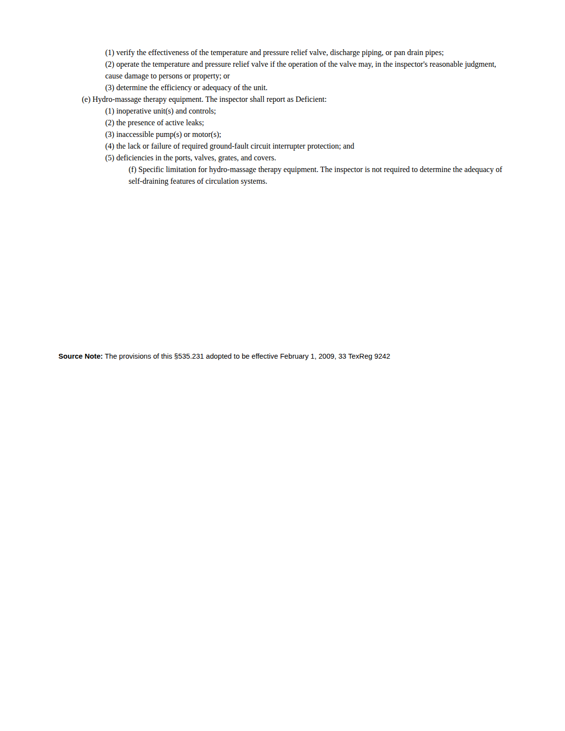(1) verify the effectiveness of the temperature and pressure relief valve, discharge piping, or pan drain pipes;
(2) operate the temperature and pressure relief valve if the operation of the valve may, in the inspector's reasonable judgment, cause damage to persons or property; or
(3) determine the efficiency or adequacy of the unit.
(e) Hydro-massage therapy equipment. The inspector shall report as Deficient:
(1) inoperative unit(s) and controls;
(2) the presence of active leaks;
(3) inaccessible pump(s) or motor(s);
(4) the lack or failure of required ground-fault circuit interrupter protection; and
(5) deficiencies in the ports, valves, grates, and covers.
(f) Specific limitation for hydro-massage therapy equipment. The inspector is not required to determine the adequacy of self-draining features of circulation systems.
Source Note: The provisions of this §535.231 adopted to be effective February 1, 2009, 33 TexReg 9242